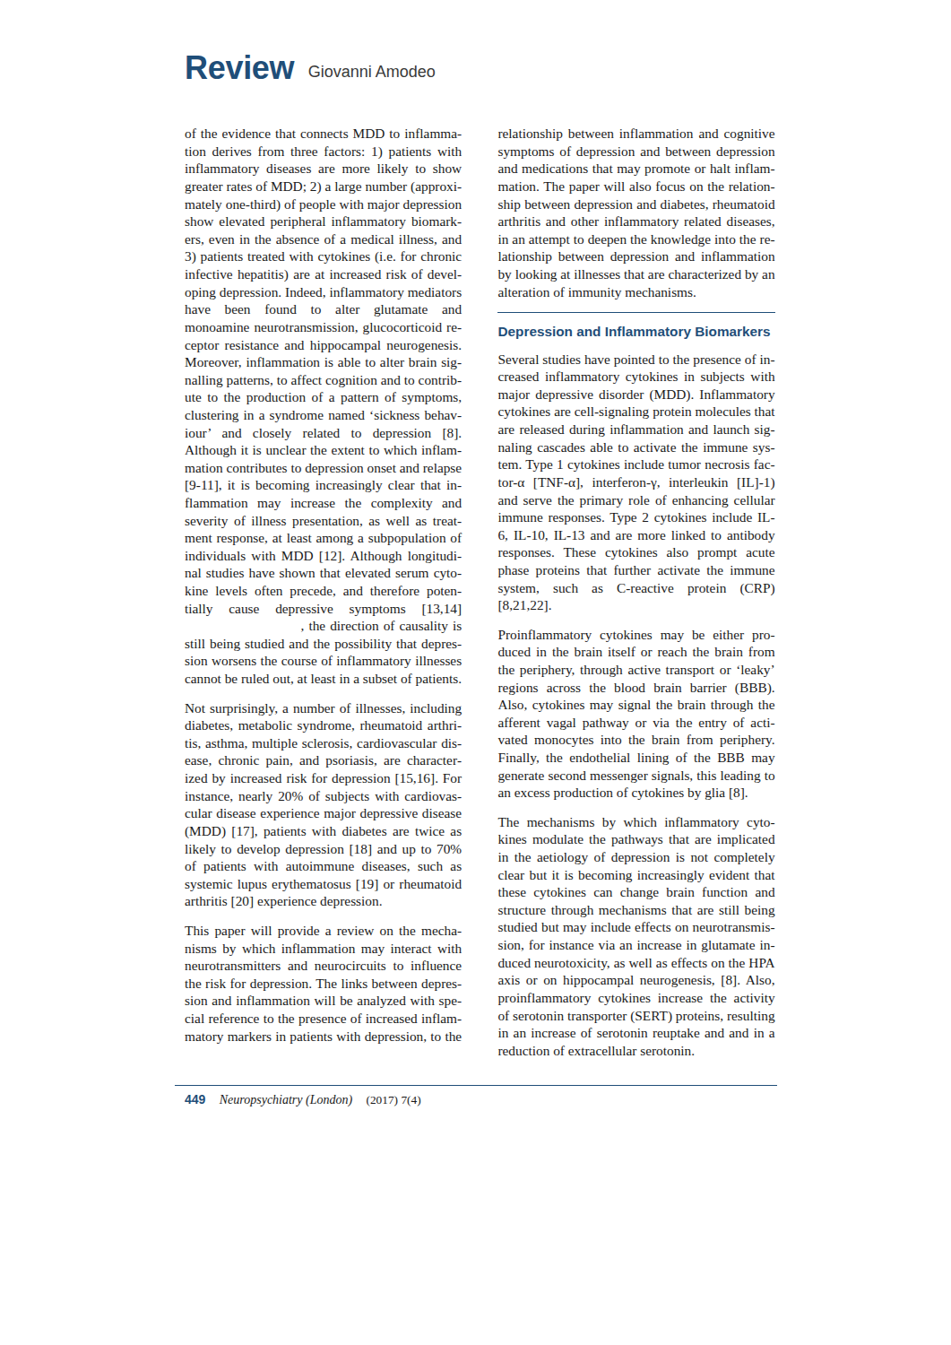Review Giovanni Amodeo
of the evidence that connects MDD to inflammation derives from three factors: 1) patients with inflammatory diseases are more likely to show greater rates of MDD; 2) a large number (approximately one-third) of people with major depression show elevated peripheral inflammatory biomarkers, even in the absence of a medical illness, and 3) patients treated with cytokines (i.e. for chronic infective hepatitis) are at increased risk of developing depression. Indeed, inflammatory mediators have been found to alter glutamate and monoamine neurotransmission, glucocorticoid receptor resistance and hippocampal neurogenesis. Moreover, inflammation is able to alter brain signalling patterns, to affect cognition and to contribute to the production of a pattern of symptoms, clustering in a syndrome named ‘sickness behaviour’ and closely related to depression [8]. Although it is unclear the extent to which inflammation contributes to depression onset and relapse [9-11], it is becoming increasingly clear that inflammation may increase the complexity and severity of illness presentation, as well as treatment response, at least among a subpopulation of individuals with MDD [12]. Although longitudinal studies have shown that elevated serum cytokine levels often precede, and therefore potentially cause depressive symptoms [13,14] , the direction of causality is still being studied and the possibility that depression worsens the course of inflammatory illnesses cannot be ruled out, at least in a subset of patients.
Not surprisingly, a number of illnesses, including diabetes, metabolic syndrome, rheumatoid arthritis, asthma, multiple sclerosis, cardiovascular disease, chronic pain, and psoriasis, are characterized by increased risk for depression [15,16]. For instance, nearly 20% of subjects with cardiovascular disease experience major depressive disease (MDD) [17], patients with diabetes are twice as likely to develop depression [18] and up to 70% of patients with autoimmune diseases, such as systemic lupus erythematosus [19] or rheumatoid arthritis [20] experience depression.
This paper will provide a review on the mechanisms by which inflammation may interact with neurotransmitters and neurocircuits to influence the risk for depression. The links between depression and inflammation will be analyzed with special reference to the presence of increased inflammatory markers in patients with depression, to the relationship between inflammation and cognitive symptoms of depression and between depression and medications that may promote or halt inflammation. The paper will also focus on the relationship between depression and diabetes, rheumatoid arthritis and other inflammatory related diseases, in an attempt to deepen the knowledge into the relationship between depression and inflammation by looking at illnesses that are characterized by an alteration of immunity mechanisms.
Depression and Inflammatory Biomarkers
Several studies have pointed to the presence of increased inflammatory cytokines in subjects with major depressive disorder (MDD). Inflammatory cytokines are cell-signaling protein molecules that are released during inflammation and launch signaling cascades able to activate the immune system. Type 1 cytokines include tumor necrosis factor-α [TNF-α], interferon-γ, interleukin [IL]-1) and serve the primary role of enhancing cellular immune responses. Type 2 cytokines include IL- 6, IL-10, IL-13 and are more linked to antibody responses. These cytokines also prompt acute phase proteins that further activate the immune system, such as C-reactive protein (CRP) [8,21,22].
Proinflammatory cytokines may be either produced in the brain itself or reach the brain from the periphery, through active transport or ‘leaky’ regions across the blood brain barrier (BBB). Also, cytokines may signal the brain through the afferent vagal pathway or via the entry of activated monocytes into the brain from periphery. Finally, the endothelial lining of the BBB may generate second messenger signals, this leading to an excess production of cytokines by glia [8].
The mechanisms by which inflammatory cytokines modulate the pathways that are implicated in the aetiology of depression is not completely clear but it is becoming increasingly evident that these cytokines can change brain function and structure through mechanisms that are still being studied but may include effects on neurotransmission, for instance via an increase in glutamate induced neurotoxicity, as well as effects on the HPA axis or on hippocampal neurogenesis, [8]. Also, proinflammatory cytokines increase the activity of serotonin transporter (SERT) proteins, resulting in an increase of serotonin reuptake and and in a reduction of extracellular serotonin.
449 Neuropsychiatry (London) (2017) 7(4)